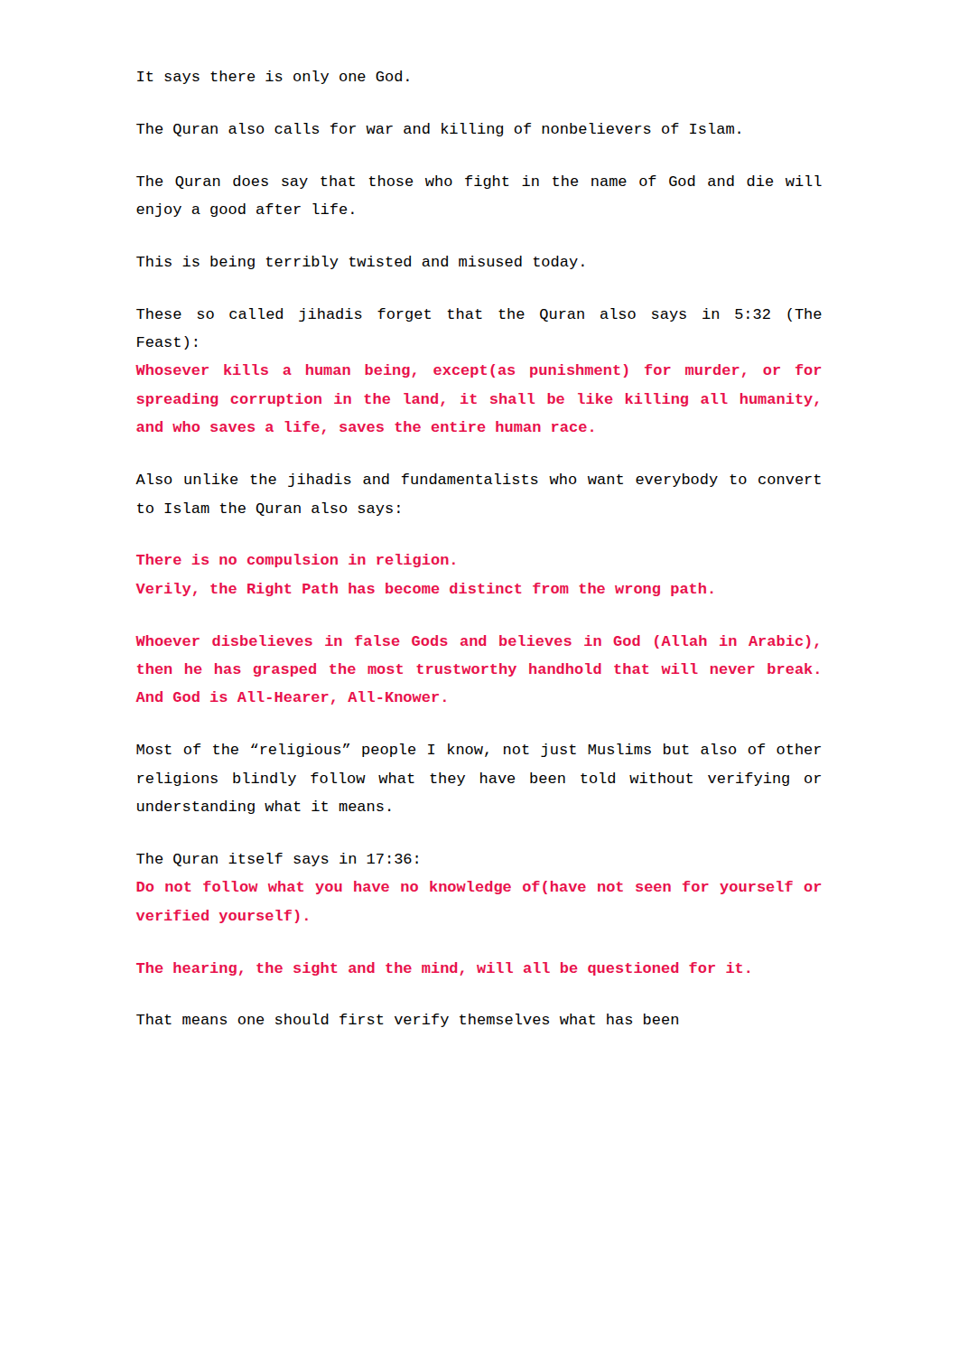It says there is only one God.
The Quran also calls for war and killing of nonbelievers of Islam.
The Quran does say that those who fight in the name of God and die will enjoy a good after life.
This is being terribly twisted and misused today.
These so called jihadis forget that the Quran also says in 5:32 (The Feast):
Whosever kills a human being, except(as punishment) for murder, or for spreading corruption in the land, it shall be like killing all humanity, and who saves a life, saves the entire human race.
Also unlike the jihadis and fundamentalists who want everybody to convert to Islam the Quran also says:
There is no compulsion in religion.
Verily, the Right Path has become distinct from the wrong path.
Whoever disbelieves in false Gods and believes in God (Allah in Arabic), then he has grasped the most trustworthy handhold that will never break. And God is All-Hearer, All-Knower.
Most of the “religious” people I know, not just Muslims but also of other religions blindly follow what they have been told without verifying or understanding what it means.
The Quran itself says in 17:36:
Do not follow what you have no knowledge of(have not seen for yourself or verified yourself).
The hearing, the sight and the mind, will all be questioned for it.
That means one should first verify themselves what has been